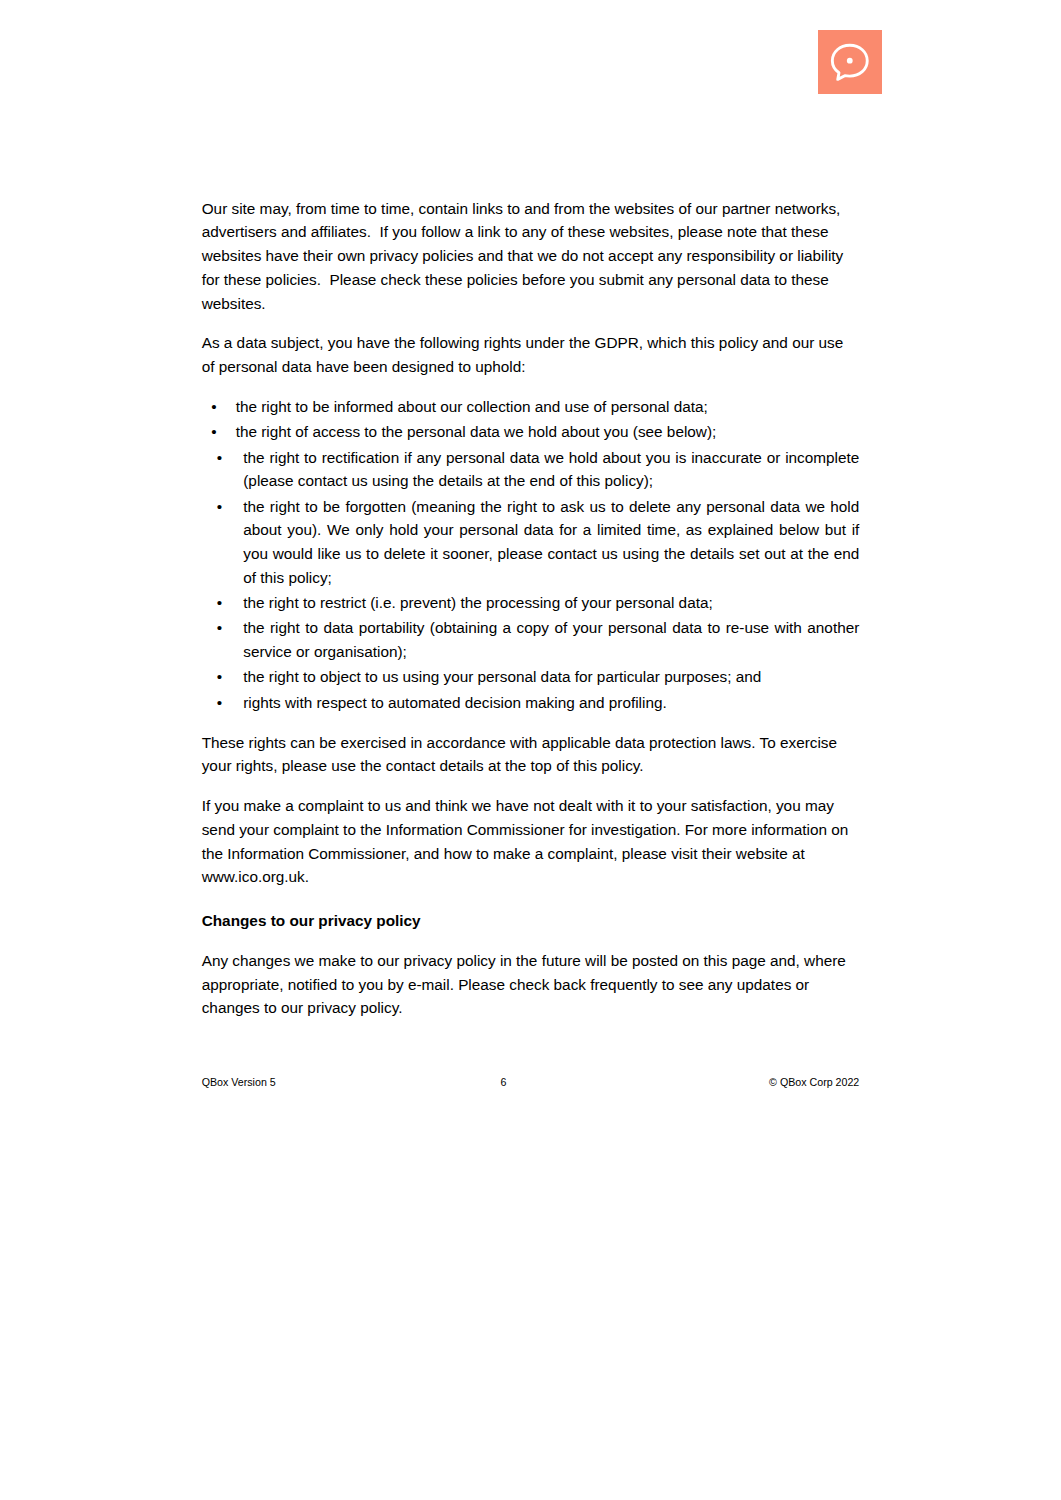Our site may, from time to time, contain links to and from the websites of our partner networks, advertisers and affiliates. If you follow a link to any of these websites, please note that these websites have their own privacy policies and that we do not accept any responsibility or liability for these policies. Please check these policies before you submit any personal data to these websites.
As a data subject, you have the following rights under the GDPR, which this policy and our use of personal data have been designed to uphold:
the right to be informed about our collection and use of personal data;
the right of access to the personal data we hold about you (see below);
the right to rectification if any personal data we hold about you is inaccurate or incomplete (please contact us using the details at the end of this policy);
the right to be forgotten (meaning the right to ask us to delete any personal data we hold about you). We only hold your personal data for a limited time, as explained below but if you would like us to delete it sooner, please contact us using the details set out at the end of this policy;
the right to restrict (i.e. prevent) the processing of your personal data;
the right to data portability (obtaining a copy of your personal data to re-use with another service or organisation);
the right to object to us using your personal data for particular purposes; and
rights with respect to automated decision making and profiling.
These rights can be exercised in accordance with applicable data protection laws. To exercise your rights, please use the contact details at the top of this policy.
If you make a complaint to us and think we have not dealt with it to your satisfaction, you may send your complaint to the Information Commissioner for investigation. For more information on the Information Commissioner, and how to make a complaint, please visit their website at www.ico.org.uk.
Changes to our privacy policy
Any changes we make to our privacy policy in the future will be posted on this page and, where appropriate, notified to you by e-mail. Please check back frequently to see any updates or changes to our privacy policy.
QBox Version 5
6
© QBox Corp 2022